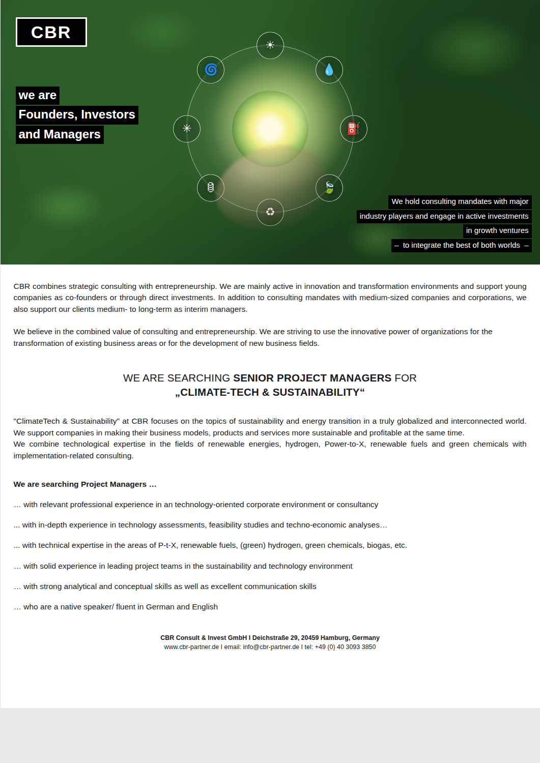☀
💧
⛽
🍃
♻
🛢
✳
🌀
CBR
we are
Founders, Investors
and Managers
We hold consulting mandates with major
industry players and engage in active investments
in growth ventures
– to integrate the best of both worlds –
CBR combines strategic consulting with entrepreneurship. We are mainly active in innovation and transformation environments and support young companies as co-founders or through direct investments. In addition to consulting mandates with medium-sized companies and corporations, we also support our clients medium- to long-term as interim managers.
We believe in the combined value of consulting and entrepreneurship. We are striving to use the innovative power of organizations for the transformation of existing business areas or for the development of new business fields.
WE ARE SEARCHING SENIOR PROJECT MANAGERS FOR
„CLIMATE-TECH & SUSTAINABILITY“
"ClimateTech & Sustainability" at CBR focuses on the topics of sustainability and energy transition in a truly globalized and interconnected world. We support companies in making their business models, products and services more sustainable and profitable at the same time.
We combine technological expertise in the fields of renewable energies, hydrogen, Power-to-X, renewable fuels and green chemicals with implementation-related consulting.
We are searching Project Managers …
… with relevant professional experience in an technology-oriented corporate environment or consultancy
... with in-depth experience in technology assessments, feasibility studies and techno-economic analyses…
... with technical expertise in the areas of P-t-X, renewable fuels, (green) hydrogen, green chemicals, biogas, etc.
… with solid experience in leading project teams in the sustainability and technology environment
… with strong analytical and conceptual skills as well as excellent communication skills
… who are a native speaker/ fluent in German and English
CBR Consult & Invest GmbH I Deichstraße 29, 20459 Hamburg, Germany
www.cbr-partner.de I email: info@cbr-partner.de I tel: +49 (0) 40 3093 3850